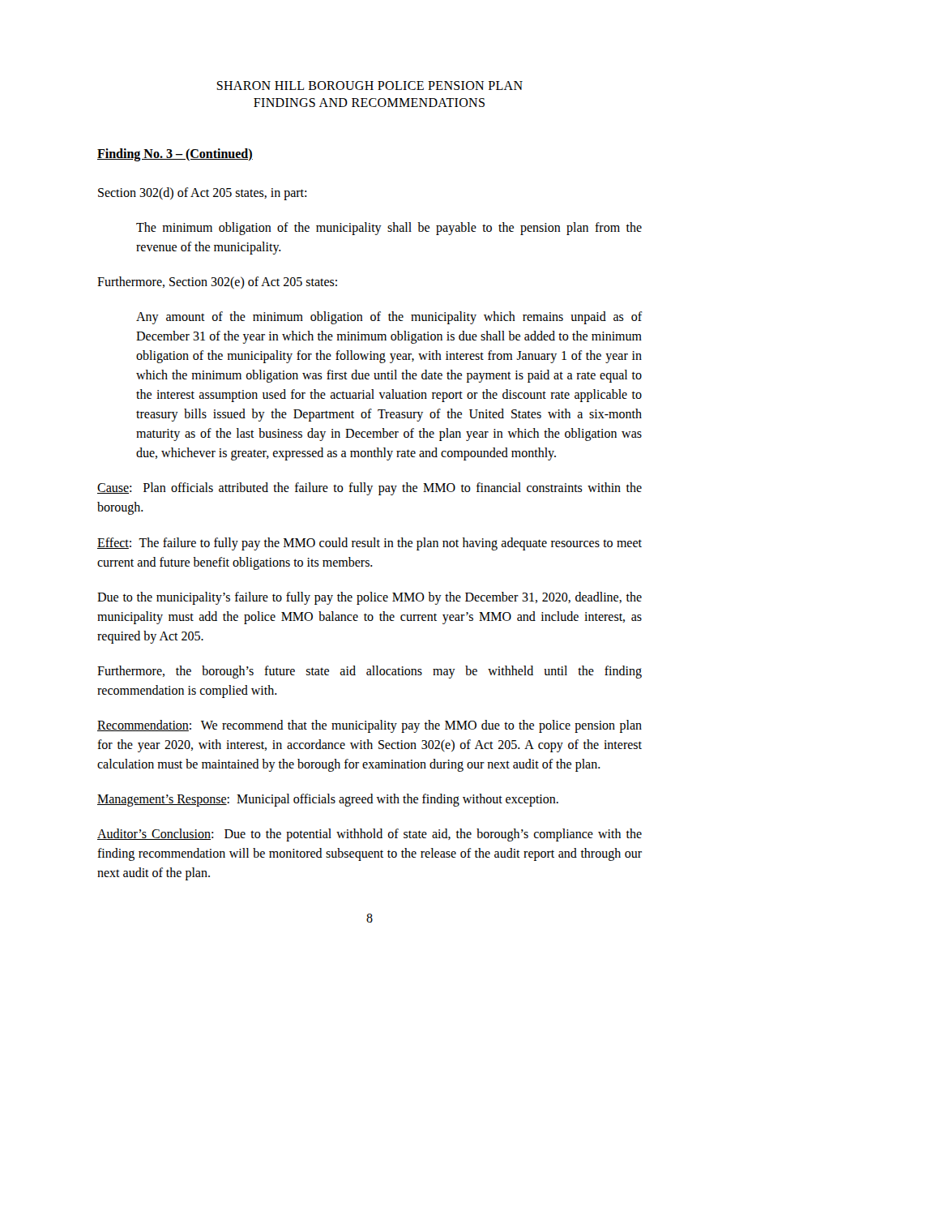SHARON HILL BOROUGH POLICE PENSION PLAN
FINDINGS AND RECOMMENDATIONS
Finding No. 3 – (Continued)
Section 302(d) of Act 205 states, in part:
The minimum obligation of the municipality shall be payable to the pension plan from the revenue of the municipality.
Furthermore, Section 302(e) of Act 205 states:
Any amount of the minimum obligation of the municipality which remains unpaid as of December 31 of the year in which the minimum obligation is due shall be added to the minimum obligation of the municipality for the following year, with interest from January 1 of the year in which the minimum obligation was first due until the date the payment is paid at a rate equal to the interest assumption used for the actuarial valuation report or the discount rate applicable to treasury bills issued by the Department of Treasury of the United States with a six-month maturity as of the last business day in December of the plan year in which the obligation was due, whichever is greater, expressed as a monthly rate and compounded monthly.
Cause: Plan officials attributed the failure to fully pay the MMO to financial constraints within the borough.
Effect: The failure to fully pay the MMO could result in the plan not having adequate resources to meet current and future benefit obligations to its members.
Due to the municipality’s failure to fully pay the police MMO by the December 31, 2020, deadline, the municipality must add the police MMO balance to the current year’s MMO and include interest, as required by Act 205.
Furthermore, the borough’s future state aid allocations may be withheld until the finding recommendation is complied with.
Recommendation: We recommend that the municipality pay the MMO due to the police pension plan for the year 2020, with interest, in accordance with Section 302(e) of Act 205. A copy of the interest calculation must be maintained by the borough for examination during our next audit of the plan.
Management’s Response: Municipal officials agreed with the finding without exception.
Auditor’s Conclusion: Due to the potential withhold of state aid, the borough’s compliance with the finding recommendation will be monitored subsequent to the release of the audit report and through our next audit of the plan.
8